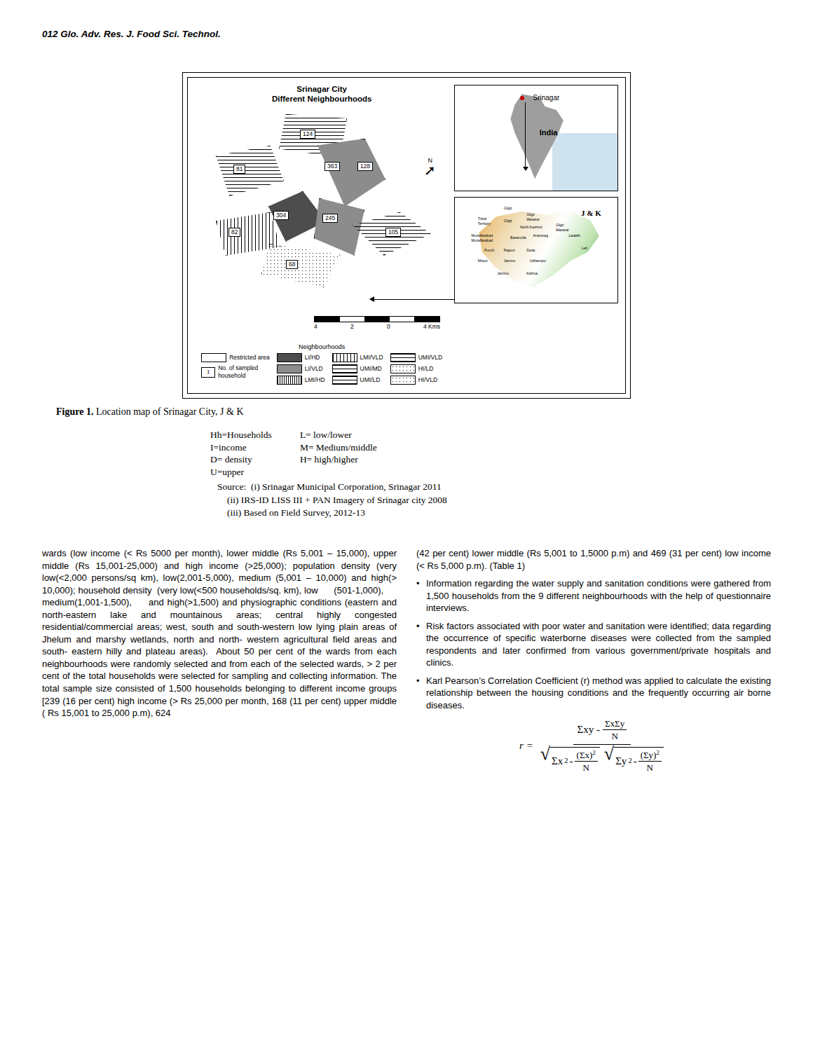012 Glo. Adv. Res. J. Food Sci. Technol.
Srinagar City
Different Neighbourhoods
124
81
363
128
304
245
82
105
68
N
➚
4204 Kms
Neighbourhoods
Restricted area
1 No. of sampled
household
LI/HD
LI/VLD
LMI/HD
LMI/VLD
UMI/MD
UMI/LD
UMI/VLD
HI/LD
HI/VLD
Srinagar
India
J & K
Gilgit
Tribal
Territory
Gilgit
Gilgit
Wazarat
North Kashmir
Gilgit
Wazarat
Muzaffarabad
Muzaffarabad
Baramulla
Anantnag
Ladakh
Punch
Rajouri
Doda
Leh
Mirpur
Jammu
Udhampur
Jammu
Kathua
Figure 1. Location map of Srinagar City, J & K
| Hh=Households | L= low/lower |
| I=income | M= Medium/middle |
| D= density | H= high/higher |
| U=upper | |
Source: (i) Srinagar Municipal Corporation, Srinagar 2011
(ii) IRS-ID LISS III + PAN Imagery of Srinagar city 2008
(iii) Based on Field Survey, 2012-13
wards (low income (< Rs 5000 per month), lower middle (Rs 5,001 – 15,000), upper middle (Rs 15,001-25,000) and high income (>25,000); population density (very low(<2,000 persons/sq km), low(2,001-5,000), medium (5,001 – 10,000) and high(> 10,000); household density (very low(<500 households/sq. km), low (501-1,000), medium(1,001-1,500), and high(>1,500) and physiographic conditions (eastern and north-eastern lake and mountainous areas; central highly congested residential/commercial areas; west, south and south-western low lying plain areas of Jhelum and marshy wetlands, north and north- western agricultural field areas and south- eastern hilly and plateau areas). About 50 per cent of the wards from each neighbourhoods were randomly selected and from each of the selected wards, > 2 per cent of the total households were selected for sampling and collecting information. The total sample size consisted of 1,500 households belonging to different income groups [239 (16 per cent) high income (> Rs 25,000 per month, 168 (11 per cent) upper middle ( Rs 15,001 to 25,000 p.m), 624
(42 per cent) lower middle (Rs 5,001 to 1,5000 p.m) and 469 (31 per cent) low income (< Rs 5,000 p.m). (Table 1)
Information regarding the water supply and sanitation conditions were gathered from 1,500 households from the 9 different neighbourhoods with the help of questionnaire interviews.
Risk factors associated with poor water and sanitation were identified; data regarding the occurrence of specific waterborne diseases were collected from the sampled respondents and later confirmed from various government/private hospitals and clinics.
Karl Pearson’s Correlation Coefficient (r) method was applied to calculate the existing relationship between the housing conditions and the frequently occurring air borne diseases.
r = Σxy - ΣxΣy N √ Σx2- (Σx)2 N √ Σy2- (Σy)2 N